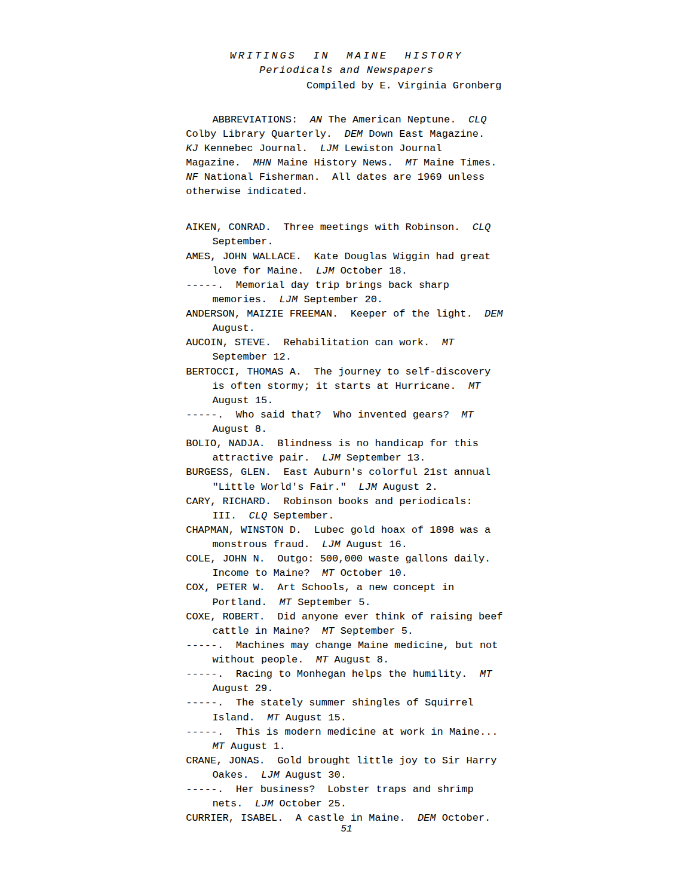WRITINGS IN MAINE HISTORY
Periodicals and Newspapers
Compiled by E. Virginia Gronberg
ABBREVIATIONS: AN The American Neptune. CLQ Colby Library Quarterly. DEM Down East Magazine. KJ Kennebec Journal. LJM Lewiston Journal Magazine. MHN Maine History News. MT Maine Times. NF National Fisherman. All dates are 1969 unless otherwise indicated.
AIKEN, CONRAD. Three meetings with Robinson. CLQ September.
AMES, JOHN WALLACE. Kate Douglas Wiggin had great love for Maine. LJM October 18.
-----. Memorial day trip brings back sharp memories. LJM September 20.
ANDERSON, MAIZIE FREEMAN. Keeper of the light. DEM August.
AUCOIN, STEVE. Rehabilitation can work. MT September 12.
BERTOCCI, THOMAS A. The journey to self-discovery is often stormy; it starts at Hurricane. MT August 15.
-----. Who said that? Who invented gears? MT August 8.
BOLIO, NADJA. Blindness is no handicap for this attractive pair. LJM September 13.
BURGESS, GLEN. East Auburn's colorful 21st annual "Little World's Fair." LJM August 2.
CARY, RICHARD. Robinson books and periodicals: III. CLQ September.
CHAPMAN, WINSTON D. Lubec gold hoax of 1898 was a monstrous fraud. LJM August 16.
COLE, JOHN N. Outgo: 500,000 waste gallons daily. Income to Maine? MT October 10.
COX, PETER W. Art Schools, a new concept in Portland. MT September 5.
COXE, ROBERT. Did anyone ever think of raising beef cattle in Maine? MT September 5.
-----. Machines may change Maine medicine, but not without people. MT August 8.
-----. Racing to Monhegan helps the humility. MT August 29.
-----. The stately summer shingles of Squirrel Island. MT August 15.
-----. This is modern medicine at work in Maine... MT August 1.
CRANE, JONAS. Gold brought little joy to Sir Harry Oakes. LJM August 30.
-----. Her business? Lobster traps and shrimp nets. LJM October 25.
CURRIER, ISABEL. A castle in Maine. DEM October.
51